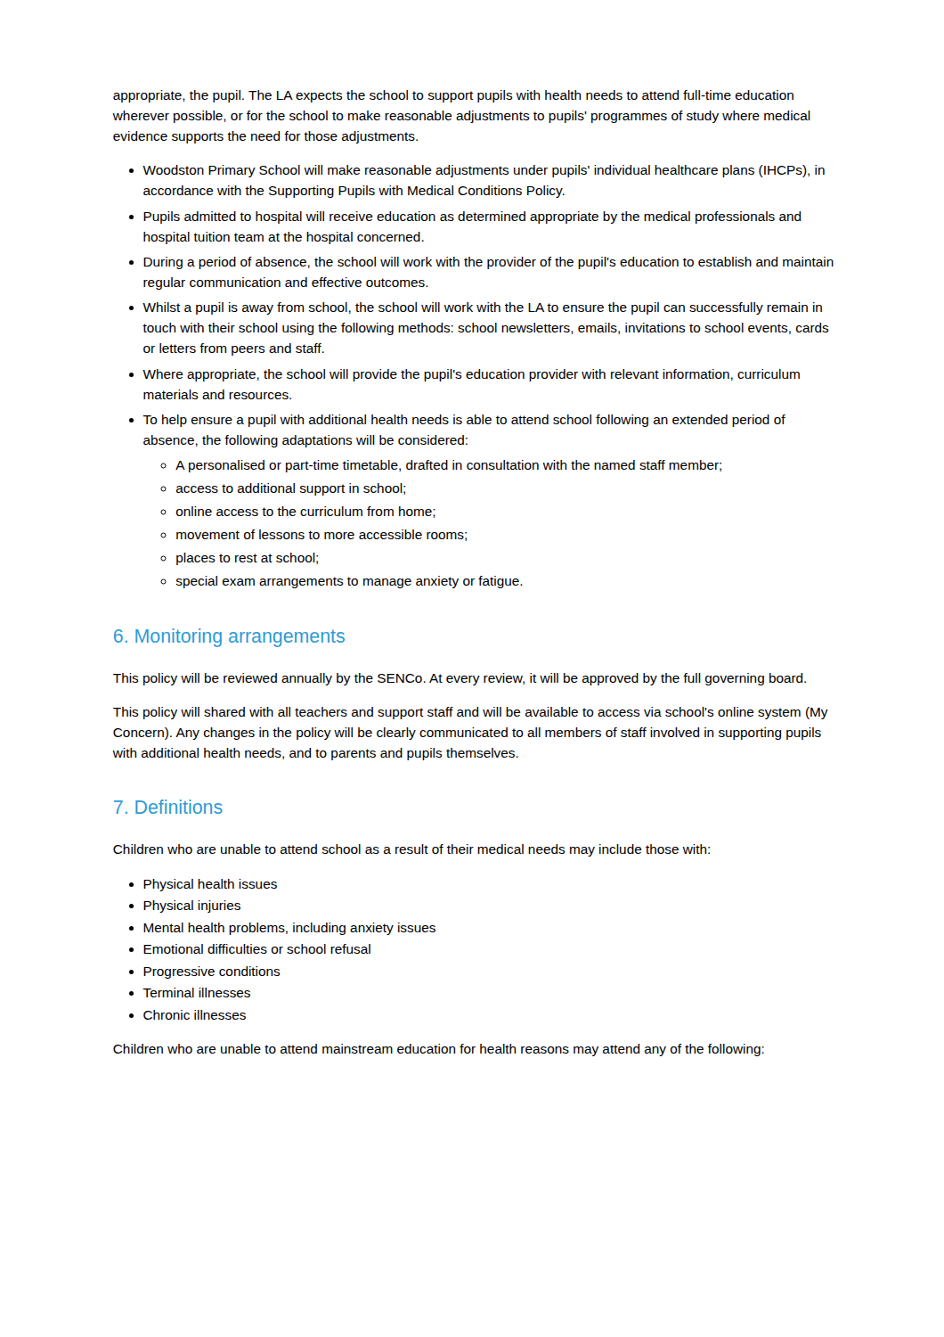appropriate, the pupil. The LA expects the school to support pupils with health needs to attend full-time education wherever possible, or for the school to make reasonable adjustments to pupils' programmes of study where medical evidence supports the need for those adjustments.
Woodston Primary School will make reasonable adjustments under pupils' individual healthcare plans (IHCPs), in accordance with the Supporting Pupils with Medical Conditions Policy.
Pupils admitted to hospital will receive education as determined appropriate by the medical professionals and hospital tuition team at the hospital concerned.
During a period of absence, the school will work with the provider of the pupil's education to establish and maintain regular communication and effective outcomes.
Whilst a pupil is away from school, the school will work with the LA to ensure the pupil can successfully remain in touch with their school using the following methods: school newsletters, emails, invitations to school events, cards or letters from peers and staff.
Where appropriate, the school will provide the pupil's education provider with relevant information, curriculum materials and resources.
To help ensure a pupil with additional health needs is able to attend school following an extended period of absence, the following adaptations will be considered:
A personalised or part-time timetable, drafted in consultation with the named staff member;
access to additional support in school;
online access to the curriculum from home;
movement of lessons to more accessible rooms;
places to rest at school;
special exam arrangements to manage anxiety or fatigue.
6. Monitoring arrangements
This policy will be reviewed annually by the SENCo. At every review, it will be approved by the full governing board.
This policy will shared with all teachers and support staff and will be available to access via school's online system (My Concern). Any changes in the policy will be clearly communicated to all members of staff involved in supporting pupils with additional health needs, and to parents and pupils themselves.
7. Definitions
Children who are unable to attend school as a result of their medical needs may include those with:
Physical health issues
Physical injuries
Mental health problems, including anxiety issues
Emotional difficulties or school refusal
Progressive conditions
Terminal illnesses
Chronic illnesses
Children who are unable to attend mainstream education for health reasons may attend any of the following: